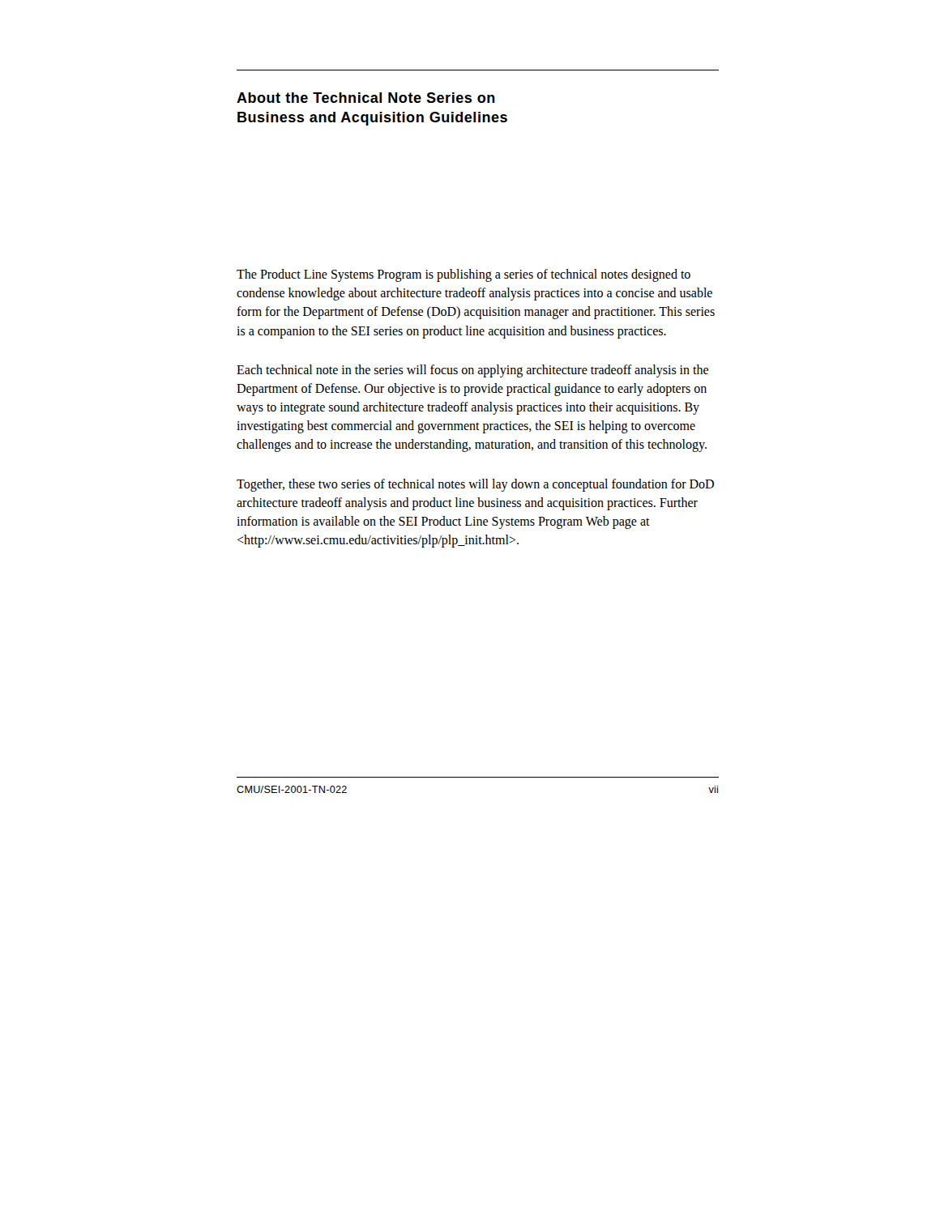About the Technical Note Series on
Business and Acquisition Guidelines
The Product Line Systems Program is publishing a series of technical notes designed to condense knowledge about architecture tradeoff analysis practices into a concise and usable form for the Department of Defense (DoD) acquisition manager and practitioner. This series is a companion to the SEI series on product line acquisition and business practices.
Each technical note in the series will focus on applying architecture tradeoff analysis in the Department of Defense. Our objective is to provide practical guidance to early adopters on ways to integrate sound architecture tradeoff analysis practices into their acquisitions. By investigating best commercial and government practices, the SEI is helping to overcome challenges and to increase the understanding, maturation, and transition of this technology.
Together, these two series of technical notes will lay down a conceptual foundation for DoD architecture tradeoff analysis and product line business and acquisition practices. Further information is available on the SEI Product Line Systems Program Web page at <http://www.sei.cmu.edu/activities/plp/plp_init.html>.
CMU/SEI-2001-TN-022 vii